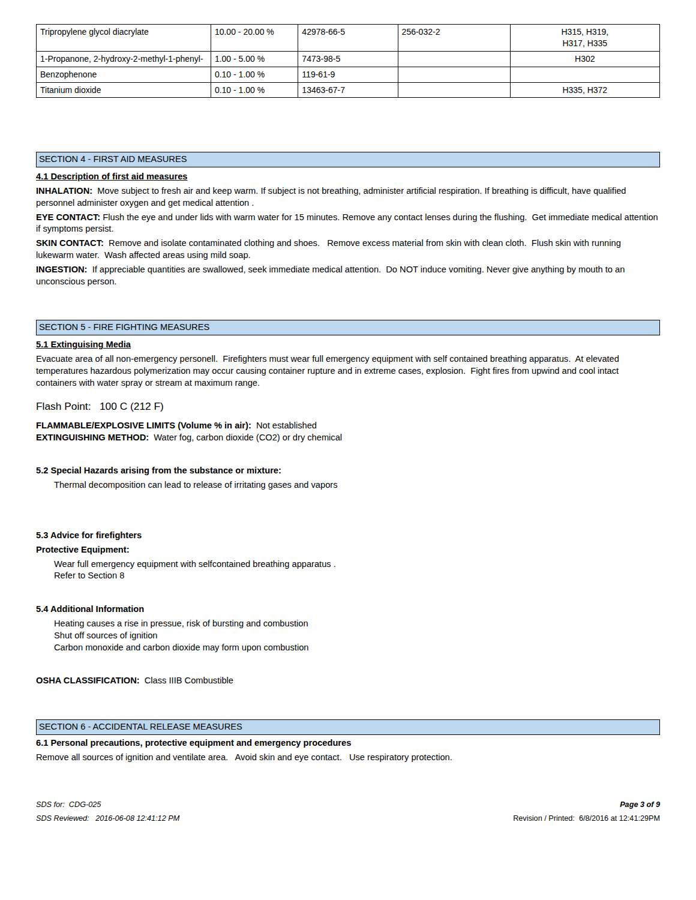| Tripropylene glycol diacrylate | 10.00 - 20.00 % | 42978-66-5 | 256-032-2 | H315, H319, H317, H335 |
| 1-Propanone, 2-hydroxy-2-methyl-1-phenyl- | 1.00 - 5.00 % | 7473-98-5 | | H302 |
| Benzophenone | 0.10 - 1.00 % | 119-61-9 | | |
| Titanium dioxide | 0.10 - 1.00 % | 13463-67-7 | | H335, H372 |
SECTION 4 - FIRST AID MEASURES
4.1 Description of first aid measures
INHALATION: Move subject to fresh air and keep warm. If subject is not breathing, administer artificial respiration. If breathing is difficult, have qualified personnel administer oxygen and get medical attention .
EYE CONTACT: Flush the eye and under lids with warm water for 15 minutes. Remove any contact lenses during the flushing. Get immediate medical attention if symptoms persist.
SKIN CONTACT: Remove and isolate contaminated clothing and shoes. Remove excess material from skin with clean cloth. Flush skin with running lukewarm water. Wash affected areas using mild soap.
INGESTION: If appreciable quantities are swallowed, seek immediate medical attention. Do NOT induce vomiting. Never give anything by mouth to an unconscious person.
SECTION 5 - FIRE FIGHTING MEASURES
5.1 Extinguising Media
Evacuate area of all non-emergency personell. Firefighters must wear full emergency equipment with self contained breathing apparatus. At elevated temperatures hazardous polymerization may occur causing container rupture and in extreme cases, explosion. Fight fires from upwind and cool intact containers with water spray or stream at maximum range.
Flash Point: 100 C (212 F)
FLAMMABLE/EXPLOSIVE LIMITS (Volume % in air): Not established
EXTINGUISHING METHOD: Water fog, carbon dioxide (CO2) or dry chemical
5.2 Special Hazards arising from the substance or mixture:
Thermal decomposition can lead to release of irritating gases and vapors
5.3 Advice for firefighters
Protective Equipment:
Wear full emergency equipment with selfcontained breathing apparatus .
Refer to Section 8
5.4 Additional Information
Heating causes a rise in pressue, risk of bursting and combustion
Shut off sources of ignition
Carbon monoxide and carbon dioxide may form upon combustion
OSHA CLASSIFICATION: Class IIIB Combustible
SECTION 6 - ACCIDENTAL RELEASE MEASURES
6.1 Personal precautions, protective equipment and emergency procedures
Remove all sources of ignition and ventilate area. Avoid skin and eye contact. Use respiratory protection.
SDS for: CDG-025 Page 3 of 9
SDS Reviewed: 2016-06-08 12:41:12 PM Revision / Printed: 6/8/2016 at 12:41:29PM